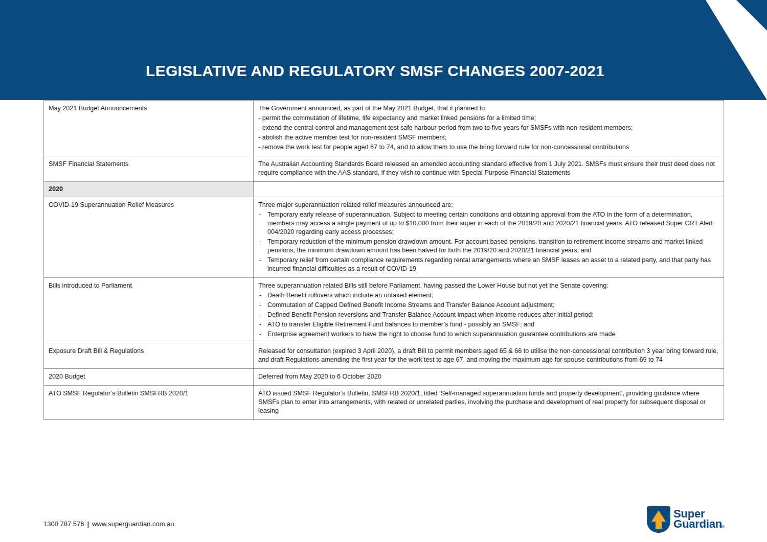LEGISLATIVE AND REGULATORY SMSF CHANGES 2007-2021
| May 2021 Budget Announcements | The Government announced, as part of the May 2021 Budget, that it planned to: - permit the commutation of lifetime, life expectancy and market linked pensions for a limited time; - extend the central control and management test safe harbour period from two to five years for SMSFs with non-resident members; - abolish the active member test for non-resident SMSF members; - remove the work test for people aged 67 to 74, and to allow them to use the bring forward rule for non-concessional contributions |
| SMSF Financial Statements | The Australian Accounting Standards Board released an amended accounting standard effective from 1 July 2021. SMSFs must ensure their trust deed does not require compliance with the AAS standard, if they wish to continue with Special Purpose Financial Statements |
| 2020 | |
| COVID-19 Superannuation Relief Measures | Three major superannuation related relief measures announced are: Temporary early release of superannuation. Subject to meeting certain conditions and obtaining approval from the ATO in the form of a determination, members may access a single payment of up to $10,000 from their super in each of the 2019/20 and 2020/21 financial years. ATO released Super CRT Alert 004/2020 regarding early access processes; Temporary reduction of the minimum pension drawdown amount. For account based pensions, transition to retirement income streams and market linked pensions, the minimum drawdown amount has been halved for both the 2019/20 and 2020/21 financial years; and Temporary relief from certain compliance requirements regarding rental arrangements where an SMSF leases an asset to a related party, and that party has incurred financial difficulties as a result of COVID-19 |
| Bills introduced to Parliament | Three superannuation related Bills still before Parliament, having passed the Lower House but not yet the Senate covering: Death Benefit rollovers which include an untaxed element; Commutation of Capped Defined Benefit Income Streams and Transfer Balance Account adjustment; Defined Benefit Pension reversions and Transfer Balance Account impact when income reduces after initial period; ATO to transfer Eligible Retirement Fund balances to member’s fund - possibly an SMSF; and Enterprise agreement workers to have the right to choose fund to which superannuation guarantee contributions are made |
| Exposure Draft Bill & Regulations | Released for consultation (expired 3 April 2020), a draft Bill to permit members aged 65 & 66 to utilise the non-concessional contribution 3 year bring forward rule, and draft Regulations amending the first year for the work test to age 67, and moving the maximum age for spouse contributions from 69 to 74 |
| 2020 Budget | Deferred from May 2020 to 6 October 2020 |
| ATO SMSF Regulator’s Bulletin SMSFRB 2020/1 | ATO issued SMSF Regulator’s Bulletin, SMSFRB 2020/1, titled ‘Self-managed superannuation funds and property development’, providing guidance where SMSFs plan to enter into arrangements, with related or unrelated parties, involving the purchase and development of real property for subsequent disposal or leasing |
1300 787 576|www.superguardian.com.au
Super Guardian
TM